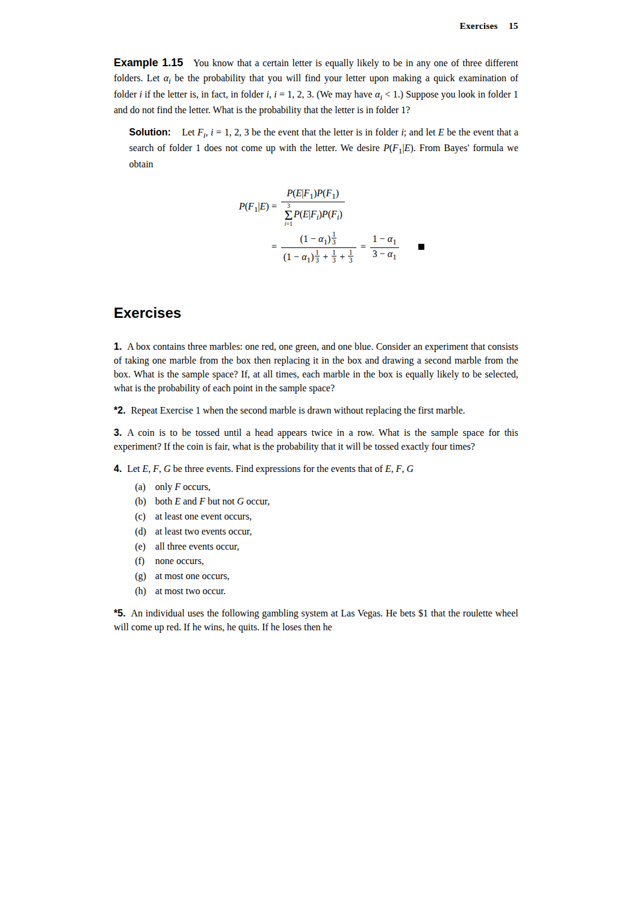Exercises15
Example 1.15 You know that a certain letter is equally likely to be in any one of three different folders. Let αi be the probability that you will find your letter upon making a quick examination of folder i if the letter is, in fact, in folder i, i = 1, 2, 3. (We may have αi < 1.) Suppose you look in folder 1 and do not find the letter. What is the probability that the letter is in folder 1?
Solution: Let Fi, i = 1, 2, 3 be the event that the letter is in folder i; and let E be the event that a search of folder 1 does not come up with the letter. We desire P(F1|E). From Bayes' formula we obtain
P(F1|E) = P(E|F1)P(F1) 3 Σi=1 P(E|Fi)P(Fi) = (1 − α1)13(1 − α1)13 + 13 + 13 = 1 − α13 − α1
Exercises
1. A box contains three marbles: one red, one green, and one blue. Consider an experiment that consists of taking one marble from the box then replacing it in the box and drawing a second marble from the box. What is the sample space? If, at all times, each marble in the box is equally likely to be selected, what is the probability of each point in the sample space?
*2. Repeat Exercise 1 when the second marble is drawn without replacing the first marble.
3. A coin is to be tossed until a head appears twice in a row. What is the sample space for this experiment? If the coin is fair, what is the probability that it will be tossed exactly four times?
4. Let E, F, G be three events. Find expressions for the events that of E, F, G
(a) only F occurs,
(b) both E and F but not G occur,
(c) at least one event occurs,
(d) at least two events occur,
(e) all three events occur,
(f) none occurs,
(g) at most one occurs,
(h) at most two occur.
*5. An individual uses the following gambling system at Las Vegas. He bets $1 that the roulette wheel will come up red. If he wins, he quits. If he loses then he